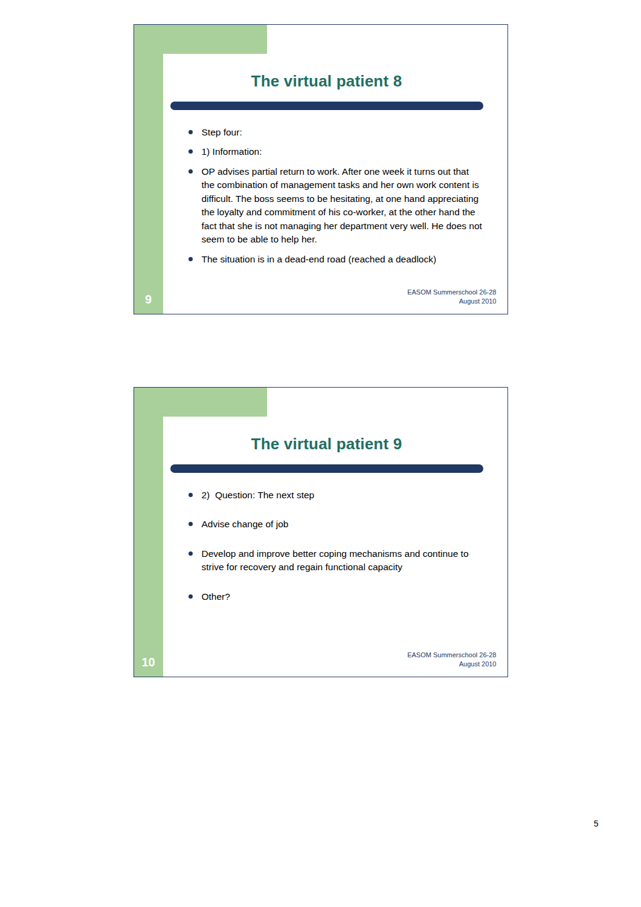The virtual patient 8
Step four:
1) Information:
OP advises partial return to work. After one week it turns out that the combination of management tasks and her own work content is difficult. The boss seems to be hesitating, at one hand appreciating the loyalty and commitment of his co-worker, at the other hand the fact that she is not managing her department very well. He does not seem to be able to help her.
The situation is in a dead-end road (reached a deadlock)
EASOM Summerschool 26-28
August 2010
9
The virtual patient 9
2) Question: The next step
Advise change of job
Develop and improve better coping mechanisms and continue to strive for recovery and regain functional capacity
Other?
EASOM Summerschool 26-28
August 2010
10
5